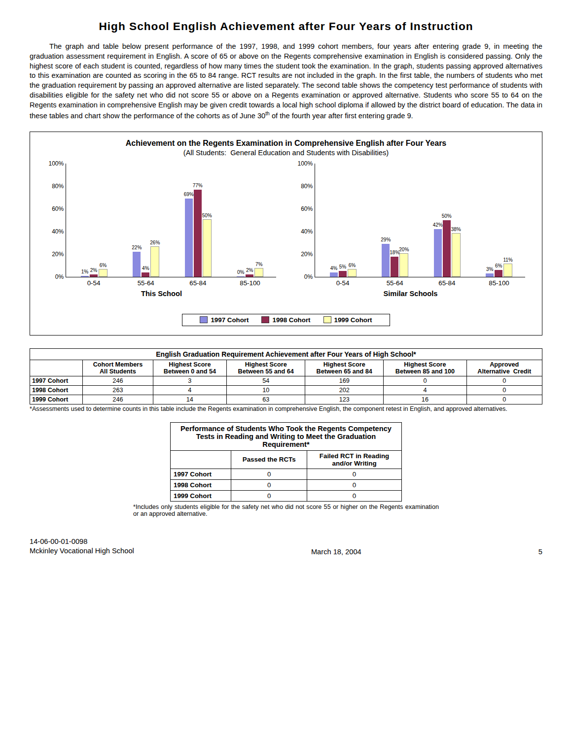High School English Achievement after Four Years of Instruction
The graph and table below present performance of the 1997, 1998, and 1999 cohort members, four years after entering grade 9, in meeting the graduation assessment requirement in English. A score of 65 or above on the Regents comprehensive examination in English is considered passing. Only the highest score of each student is counted, regardless of how many times the student took the examination. In the graph, students passing approved alternatives to this examination are counted as scoring in the 65 to 84 range. RCT results are not included in the graph. In the first table, the numbers of students who met the graduation requirement by passing an approved alternative are listed separately. The second table shows the competency test performance of students with disabilities eligible for the safety net who did not score 55 or above on a Regents examination or approved alternative. Students who score 55 to 64 on the Regents examination in comprehensive English may be given credit towards a local high school diploma if allowed by the district board of education. The data in these tables and chart show the performance of the cohorts as of June 30th of the fourth year after first entering grade 9.
Achievement on the Regents Examination in Comprehensive English after Four Years
(All Students: General Education and Students with Disabilities)
100% 80% 60% 40% 20% 0%
1%
2%
6%
22%
4%
26%
69%
77%
50%
0%
2%
7%
0-54
55-64
65-84
85-100
This School
100% 80% 60% 40% 20% 0%
4%
5%
6%
29%
18%
20%
42%
50%
38%
3%
6%
11%
0-54
55-64
65-84
85-100
Similar Schools
1997 Cohort
1998 Cohort
1999 Cohort
| English Graduation Requirement Achievement after Four Years of High School* |
| --- |
| | Cohort Members All Students | Highest Score Between 0 and 54 | Highest Score Between 55 and 64 | Highest Score Between 65 and 84 | Highest Score Between 85 and 100 | Approved Alternative Credit |
| 1997 Cohort | 246 | 3 | 54 | 169 | 0 | 0 |
| 1998 Cohort | 263 | 4 | 10 | 202 | 4 | 0 |
| 1999 Cohort | 246 | 14 | 63 | 123 | 16 | 0 |
*Assessments used to determine counts in this table include the Regents examination in comprehensive English, the component retest in English, and approved alternatives.
| Performance of Students Who Took the Regents Competency Tests in Reading and Writing to Meet the Graduation Requirement* |
| --- |
| | Passed the RCTs | Failed RCT in Reading and/or Writing |
| 1997 Cohort | 0 | 0 |
| 1998 Cohort | 0 | 0 |
| 1999 Cohort | 0 | 0 |
*Includes only students eligible for the safety net who did not score 55 or higher on the Regents examination or an approved alternative.
14-06-00-01-0098
Mckinley Vocational High School
March 18, 2004
5